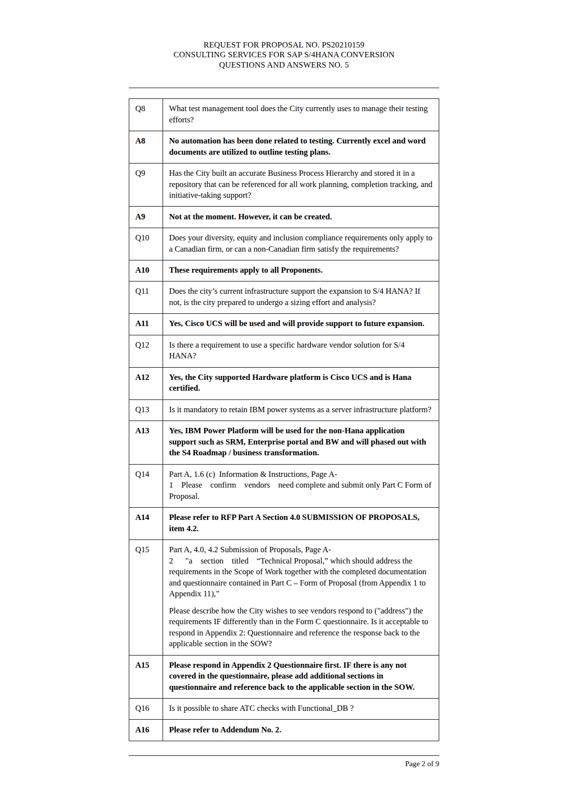REQUEST FOR PROPOSAL NO. PS20210159
CONSULTING SERVICES FOR SAP S/4HANA CONVERSION
QUESTIONS AND ANSWERS NO. 5
| Q8 | What test management tool does the City currently uses to manage their testing efforts? |
| A8 | No automation has been done related to testing. Currently excel and word documents are utilized to outline testing plans. |
| Q9 | Has the City built an accurate Business Process Hierarchy and stored it in a repository that can be referenced for all work planning, completion tracking, and initiative-taking support? |
| A9 | Not at the moment. However, it can be created. |
| Q10 | Does your diversity, equity and inclusion compliance requirements only apply to a Canadian firm, or can a non-Canadian firm satisfy the requirements? |
| A10 | These requirements apply to all Proponents. |
| Q11 | Does the city’s current infrastructure support the expansion to S/4 HANA? If not, is the city prepared to undergo a sizing effort and analysis? |
| A11 | Yes, Cisco UCS will be used and will provide support to future expansion. |
| Q12 | Is there a requirement to use a specific hardware vendor solution for S/4 HANA? |
| A12 | Yes, the City supported Hardware platform is Cisco UCS and is Hana certified. |
| Q13 | Is it mandatory to retain IBM power systems as a server infrastructure platform? |
| A13 | Yes, IBM Power Platform will be used for the non-Hana application support such as SRM, Enterprise portal and BW and will phased out with the S4 Roadmap / business transformation. |
| Q14 | Part A, 1.6 (c) Information & Instructions, Page A-1 Please confirm vendors need complete and submit only Part C Form of Proposal. |
| A14 | Please refer to RFP Part A Section 4.0 SUBMISSION OF PROPOSALS, item 4.2. |
| Q15 | Part A, 4.0, 4.2 Submission of Proposals, Page A-2 "a section titled “Technical Proposal,” which should address the requirements in the Scope of Work together with the completed documentation and questionnaire contained in Part C – Form of Proposal (from Appendix 1 to Appendix 11)," Please describe how the City wishes to see vendors respond to ("address") the requirements IF differently than in the Form C questionnaire. Is it acceptable to respond in Appendix 2: Questionnaire and reference the response back to the applicable section in the SOW? |
| A15 | Please respond in Appendix 2 Questionnaire first. IF there is any not covered in the questionnaire, please add additional sections in questionnaire and reference back to the applicable section in the SOW. |
| Q16 | Is it possible to share ATC checks with Functional_DB ? |
| A16 | Please refer to Addendum No. 2. |
Page 2 of 9